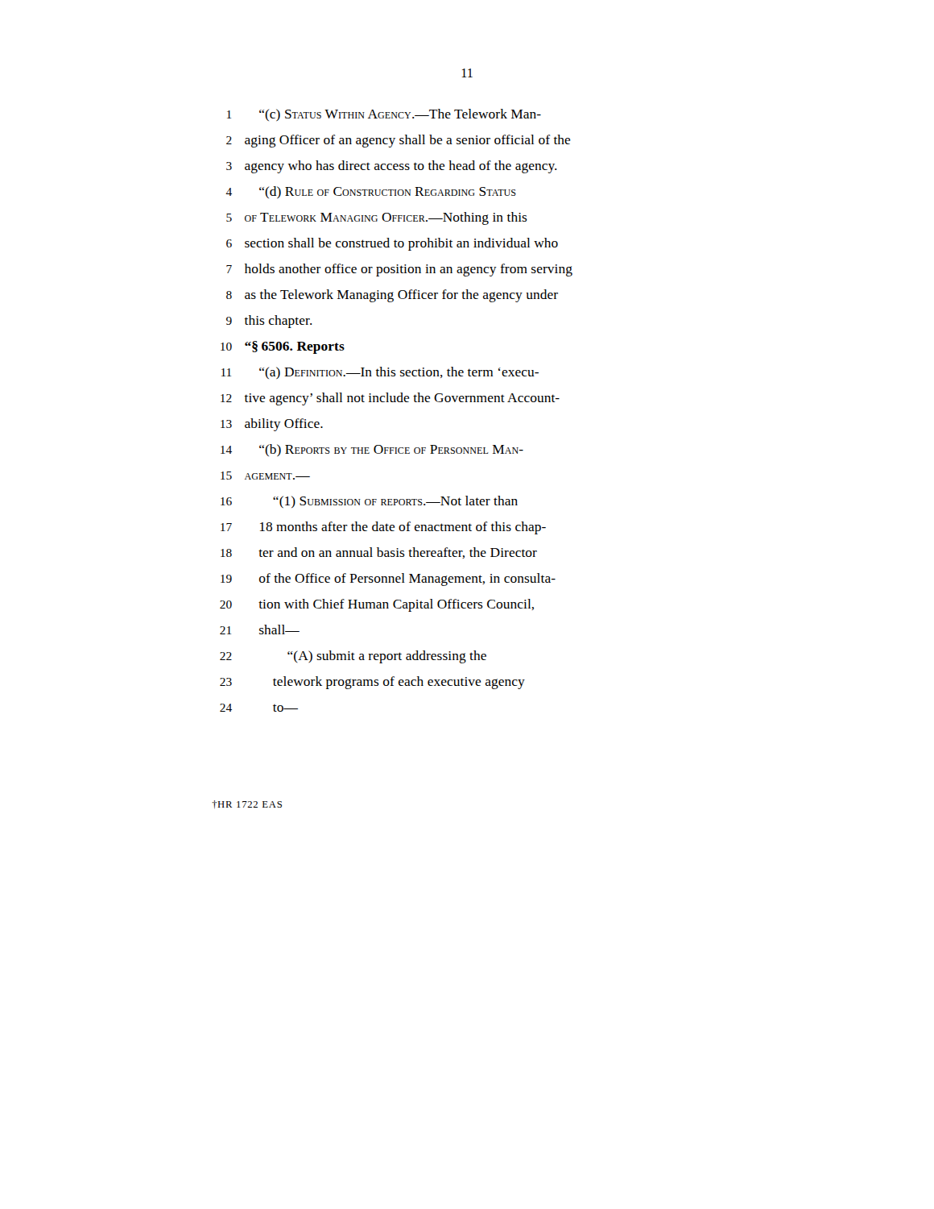11
1
“(c) Status Within Agency.—The Telework Man-
2
aging Officer of an agency shall be a senior official of the
3
agency who has direct access to the head of the agency.
4
“(d) Rule of Construction Regarding Status
5
of Telework Managing Officer.—Nothing in this
6
section shall be construed to prohibit an individual who
7
holds another office or position in an agency from serving
8
as the Telework Managing Officer for the agency under
9
this chapter.
10
“§ 6506. Reports
11
“(a) Definition.—In this section, the term ‘execu-
12
tive agency’ shall not include the Government Account-
13
ability Office.
14
“(b) Reports by the Office of Personnel Man-
15
agement.—
16
“(1) Submission of reports.—Not later than
17
18 months after the date of enactment of this chap-
18
ter and on an annual basis thereafter, the Director
19
of the Office of Personnel Management, in consulta-
20
tion with Chief Human Capital Officers Council,
21
shall—
22
“(A) submit a report addressing the
23
telework programs of each executive agency
24
to—
†HR 1722 EAS